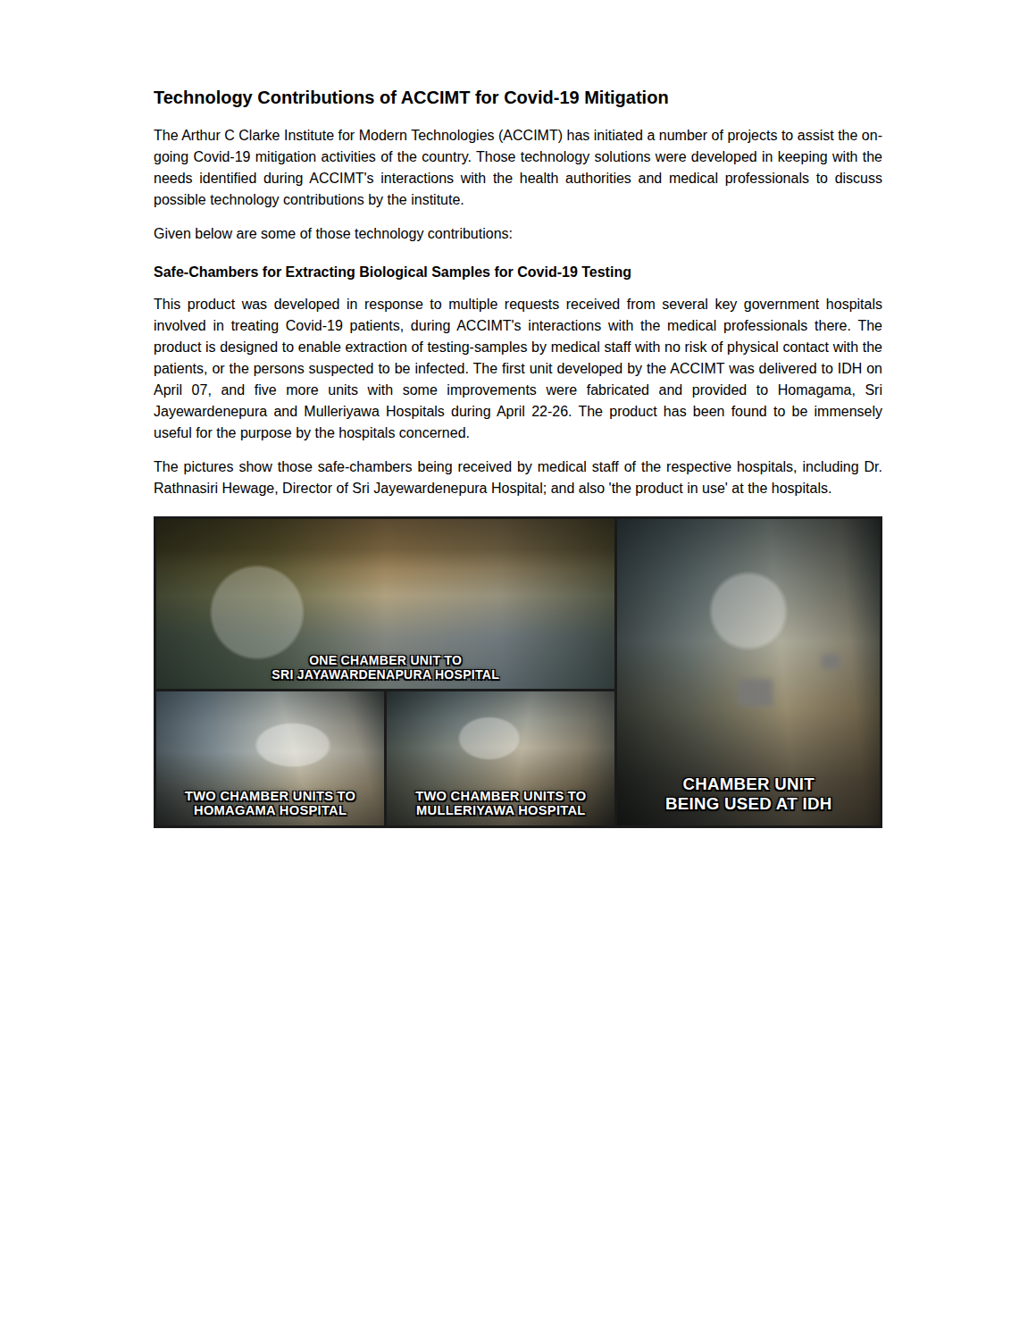Technology Contributions of ACCIMT for Covid-19 Mitigation
The Arthur C Clarke Institute for Modern Technologies (ACCIMT) has initiated a number of projects to assist the on-going Covid-19 mitigation activities of the country. Those technology solutions were developed in keeping with the needs identified during ACCIMT's interactions with the health authorities and medical professionals to discuss possible technology contributions by the institute.
Given below are some of those technology contributions:
Safe-Chambers for Extracting Biological Samples for Covid-19 Testing
This product was developed in response to multiple requests received from several key government hospitals involved in treating Covid-19 patients, during ACCIMT's interactions with the medical professionals there. The product is designed to enable extraction of testing-samples by medical staff with no risk of physical contact with the patients, or the persons suspected to be infected. The first unit developed by the ACCIMT was delivered to IDH on April 07, and five more units with some improvements were fabricated and provided to Homagama, Sri Jayewardenepura and Mulleriyawa Hospitals during April 22-26. The product has been found to be immensely useful for the purpose by the hospitals concerned.
The pictures show those safe-chambers being received by medical staff of the respective hospitals, including Dr. Rathnasiri Hewage, Director of Sri Jayewardenepura Hospital; and also 'the product in use' at the hospitals.
One Chamber Unit to
Sri Jayawardenapura Hospital
Chamber Unit
Being Used at IDH
Two Chamber Units to
Homagama Hospital
Two Chamber Units to
Mulleriyawa Hospital